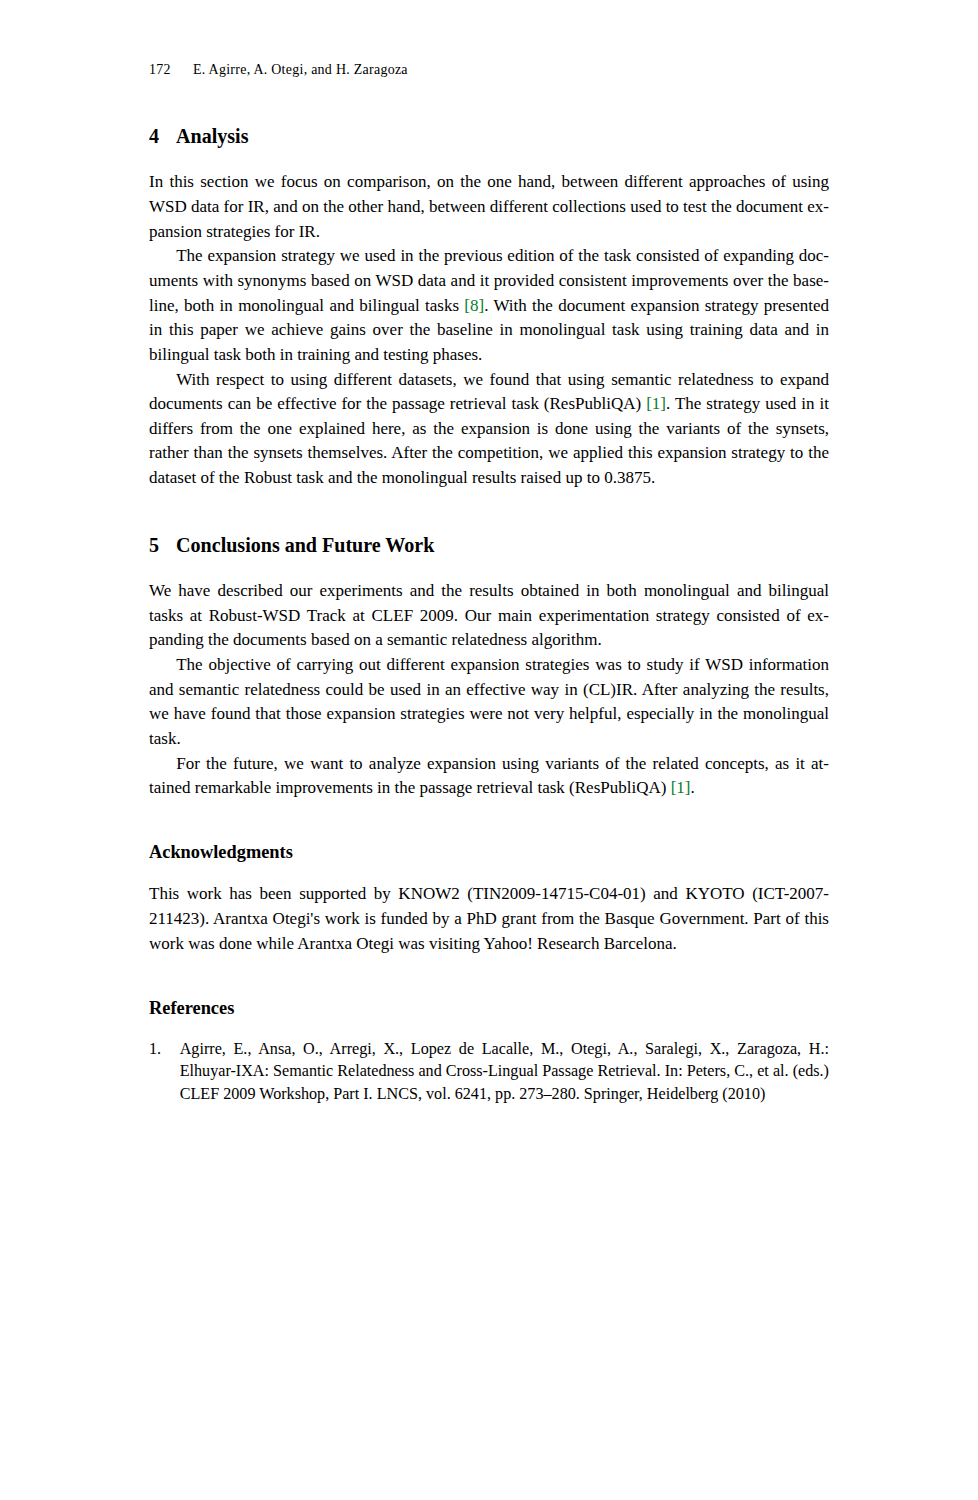172 E. Agirre, A. Otegi, and H. Zaragoza
4 Analysis
In this section we focus on comparison, on the one hand, between different approaches of using WSD data for IR, and on the other hand, between different collections used to test the document expansion strategies for IR.
The expansion strategy we used in the previous edition of the task consisted of expanding documents with synonyms based on WSD data and it provided consistent improvements over the baseline, both in monolingual and bilingual tasks [8]. With the document expansion strategy presented in this paper we achieve gains over the baseline in monolingual task using training data and in bilingual task both in training and testing phases.
With respect to using different datasets, we found that using semantic relatedness to expand documents can be effective for the passage retrieval task (ResPubliQA) [1]. The strategy used in it differs from the one explained here, as the expansion is done using the variants of the synsets, rather than the synsets themselves. After the competition, we applied this expansion strategy to the dataset of the Robust task and the monolingual results raised up to 0.3875.
5 Conclusions and Future Work
We have described our experiments and the results obtained in both monolingual and bilingual tasks at Robust-WSD Track at CLEF 2009. Our main experimentation strategy consisted of expanding the documents based on a semantic relatedness algorithm.
The objective of carrying out different expansion strategies was to study if WSD information and semantic relatedness could be used in an effective way in (CL)IR. After analyzing the results, we have found that those expansion strategies were not very helpful, especially in the monolingual task.
For the future, we want to analyze expansion using variants of the related concepts, as it attained remarkable improvements in the passage retrieval task (ResPubliQA) [1].
Acknowledgments
This work has been supported by KNOW2 (TIN2009-14715-C04-01) and KYOTO (ICT-2007-211423). Arantxa Otegi's work is funded by a PhD grant from the Basque Government. Part of this work was done while Arantxa Otegi was visiting Yahoo! Research Barcelona.
References
Agirre, E., Ansa, O., Arregi, X., Lopez de Lacalle, M., Otegi, A., Saralegi, X., Zaragoza, H.: Elhuyar-IXA: Semantic Relatedness and Cross-Lingual Passage Retrieval. In: Peters, C., et al. (eds.) CLEF 2009 Workshop, Part I. LNCS, vol. 6241, pp. 273–280. Springer, Heidelberg (2010)